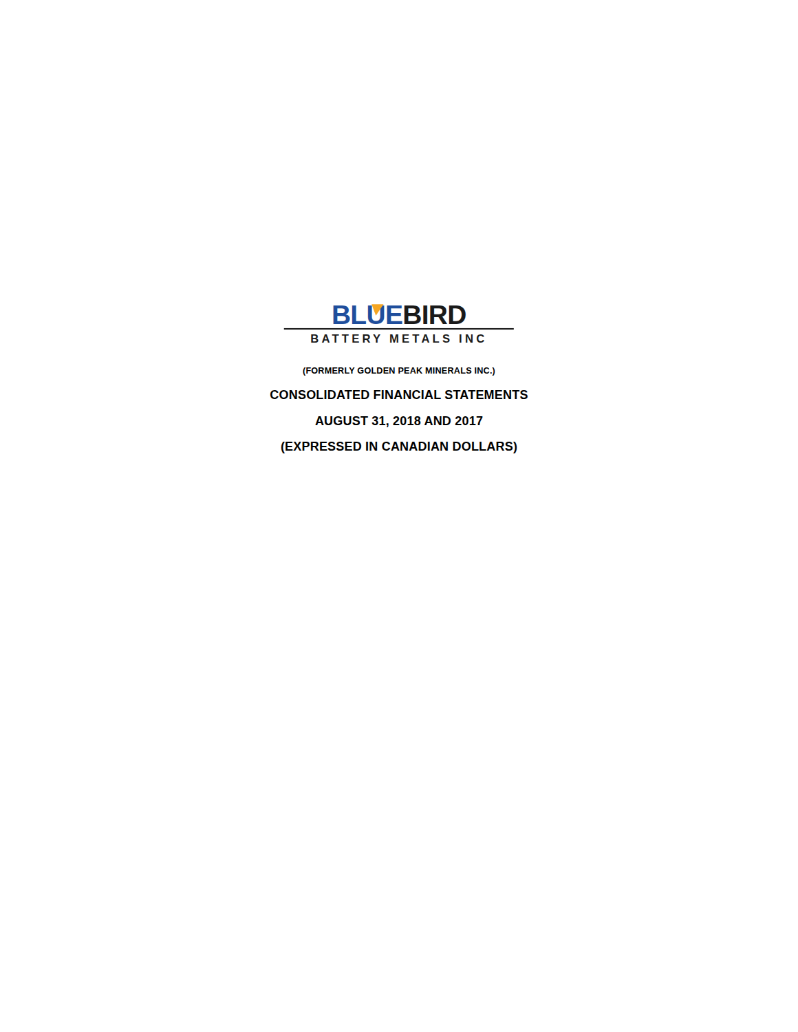BLUEBIRD BATTERY METALS INC
(FORMERLY GOLDEN PEAK MINERALS INC.)
CONSOLIDATED FINANCIAL STATEMENTS
AUGUST 31, 2018 AND 2017
(EXPRESSED IN CANADIAN DOLLARS)